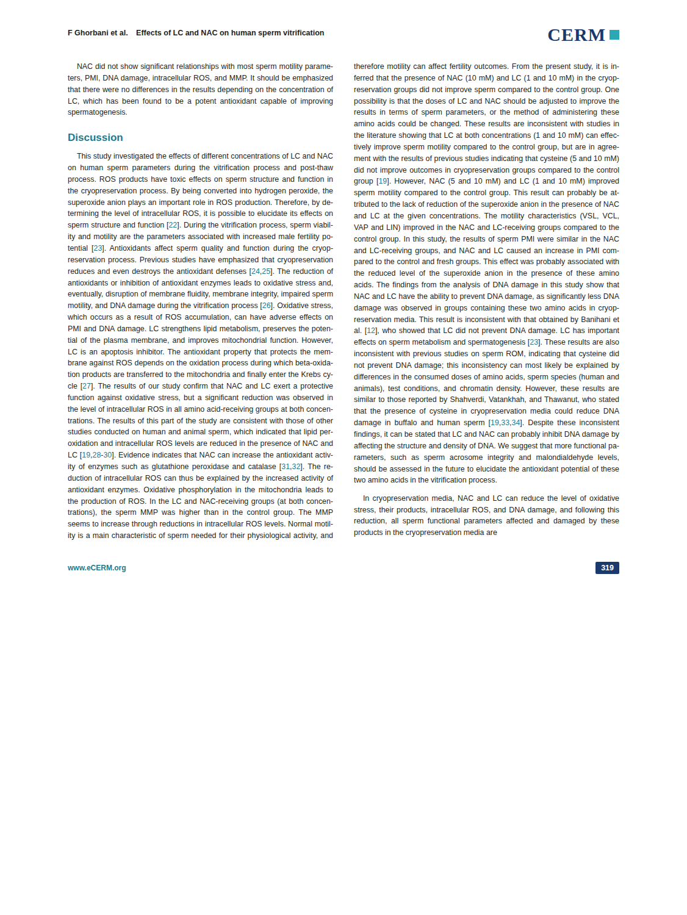F Ghorbani et al. Effects of LC and NAC on human sperm vitrification
CERM
NAC did not show significant relationships with most sperm motility parameters, PMI, DNA damage, intracellular ROS, and MMP. It should be emphasized that there were no differences in the results depending on the concentration of LC, which has been found to be a potent antioxidant capable of improving spermatogenesis.
Discussion
This study investigated the effects of different concentrations of LC and NAC on human sperm parameters during the vitrification process and post-thaw process. ROS products have toxic effects on sperm structure and function in the cryopreservation process. By being converted into hydrogen peroxide, the superoxide anion plays an important role in ROS production. Therefore, by determining the level of intracellular ROS, it is possible to elucidate its effects on sperm structure and function [22]. During the vitrification process, sperm viability and motility are the parameters associated with increased male fertility potential [23]. Antioxidants affect sperm quality and function during the cryopreservation process. Previous studies have emphasized that cryopreservation reduces and even destroys the antioxidant defenses [24,25]. The reduction of antioxidants or inhibition of antioxidant enzymes leads to oxidative stress and, eventually, disruption of membrane fluidity, membrane integrity, impaired sperm motility, and DNA damage during the vitrification process [26]. Oxidative stress, which occurs as a result of ROS accumulation, can have adverse effects on PMI and DNA damage. LC strengthens lipid metabolism, preserves the potential of the plasma membrane, and improves mitochondrial function. However, LC is an apoptosis inhibitor. The antioxidant property that protects the membrane against ROS depends on the oxidation process during which beta-oxidation products are transferred to the mitochondria and finally enter the Krebs cycle [27]. The results of our study confirm that NAC and LC exert a protective function against oxidative stress, but a significant reduction was observed in the level of intracellular ROS in all amino acid-receiving groups at both concentrations. The results of this part of the study are consistent with those of other studies conducted on human and animal sperm, which indicated that lipid peroxidation and intracellular ROS levels are reduced in the presence of NAC and LC [19,28-30]. Evidence indicates that NAC can increase the antioxidant activity of enzymes such as glutathione peroxidase and catalase [31,32]. The reduction of intracellular ROS can thus be explained by the increased activity of antioxidant enzymes. Oxidative phosphorylation in the mitochondria leads to the production of ROS. In the LC and NAC-receiving groups (at both concentrations), the sperm MMP was higher than in the control group. The MMP seems to increase through reductions in intracellular ROS levels. Normal motility is a main characteristic of sperm needed for their physiological activity, and therefore motility can affect fertility outcomes. From the present study, it is inferred that the presence of NAC (10 mM) and LC (1 and 10 mM) in the cryopreservation groups did not improve sperm compared to the control group. One possibility is that the doses of LC and NAC should be adjusted to improve the results in terms of sperm parameters, or the method of administering these amino acids could be changed. These results are inconsistent with studies in the literature showing that LC at both concentrations (1 and 10 mM) can effectively improve sperm motility compared to the control group, but are in agreement with the results of previous studies indicating that cysteine (5 and 10 mM) did not improve outcomes in cryopreservation groups compared to the control group [19]. However, NAC (5 and 10 mM) and LC (1 and 10 mM) improved sperm motility compared to the control group. This result can probably be attributed to the lack of reduction of the superoxide anion in the presence of NAC and LC at the given concentrations. The motility characteristics (VSL, VCL, VAP and LIN) improved in the NAC and LC-receiving groups compared to the control group. In this study, the results of sperm PMI were similar in the NAC and LC-receiving groups, and NAC and LC caused an increase in PMI compared to the control and fresh groups. This effect was probably associated with the reduced level of the superoxide anion in the presence of these amino acids. The findings from the analysis of DNA damage in this study show that NAC and LC have the ability to prevent DNA damage, as significantly less DNA damage was observed in groups containing these two amino acids in cryopreservation media. This result is inconsistent with that obtained by Banihani et al. [12], who showed that LC did not prevent DNA damage. LC has important effects on sperm metabolism and spermatogenesis [23]. These results are also inconsistent with previous studies on sperm ROM, indicating that cysteine did not prevent DNA damage; this inconsistency can most likely be explained by differences in the consumed doses of amino acids, sperm species (human and animals), test conditions, and chromatin density. However, these results are similar to those reported by Shahverdi, Vatankhah, and Thawanut, who stated that the presence of cysteine in cryopreservation media could reduce DNA damage in buffalo and human sperm [19,33,34]. Despite these inconsistent findings, it can be stated that LC and NAC can probably inhibit DNA damage by affecting the structure and density of DNA. We suggest that more functional parameters, such as sperm acrosome integrity and malondialdehyde levels, should be assessed in the future to elucidate the antioxidant potential of these two amino acids in the vitrification process.
In cryopreservation media, NAC and LC can reduce the level of oxidative stress, their products, intracellular ROS, and DNA damage, and following this reduction, all sperm functional parameters affected and damaged by these products in the cryopreservation media are
www.eCERM.org 319